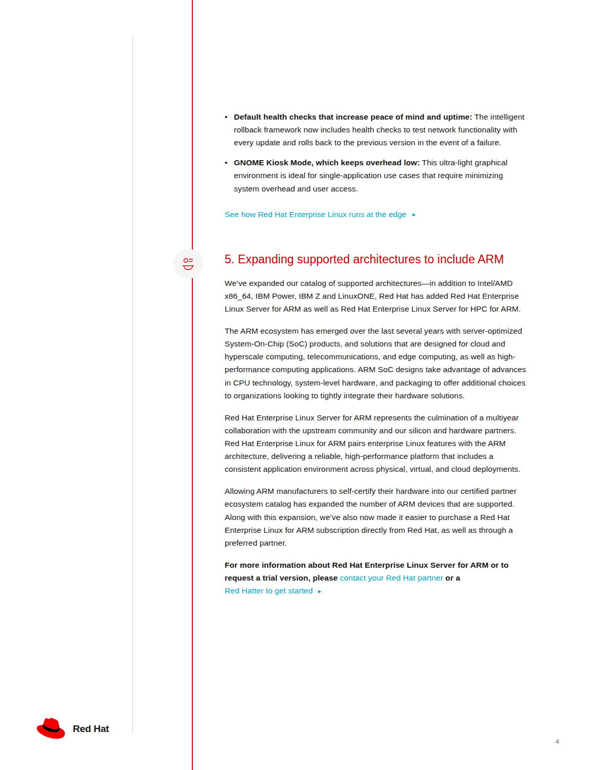Default health checks that increase peace of mind and uptime: The intelligent rollback framework now includes health checks to test network functionality with every update and rolls back to the previous version in the event of a failure.
GNOME Kiosk Mode, which keeps overhead low: This ultra-light graphical environment is ideal for single-application use cases that require minimizing system overhead and user access.
See how Red Hat Enterprise Linux runs at the edge ▸
5. Expanding supported architectures to include ARM
We’ve expanded our catalog of supported architectures—in addition to Intel/AMD x86_64, IBM Power, IBM Z and LinuxONE, Red Hat has added Red Hat Enterprise Linux Server for ARM as well as Red Hat Enterprise Linux Server for HPC for ARM.
The ARM ecosystem has emerged over the last several years with server-optimized System-On-Chip (SoC) products, and solutions that are designed for cloud and hyperscale computing, telecommunications, and edge computing, as well as high-performance computing applications. ARM SoC designs take advantage of advances in CPU technology, system-level hardware, and packaging to offer additional choices to organizations looking to tightly integrate their hardware solutions.
Red Hat Enterprise Linux Server for ARM represents the culmination of a multiyear collaboration with the upstream community and our silicon and hardware partners. Red Hat Enterprise Linux for ARM pairs enterprise Linux features with the ARM architecture, delivering a reliable, high-performance platform that includes a consistent application environment across physical, virtual, and cloud deployments.
Allowing ARM manufacturers to self-certify their hardware into our certified partner ecosystem catalog has expanded the number of ARM devices that are supported. Along with this expansion, we’ve also now made it easier to purchase a Red Hat Enterprise Linux for ARM subscription directly from Red Hat, as well as through a preferred partner.
For more information about Red Hat Enterprise Linux Server for ARM or to request a trial version, please contact your Red Hat partner or a
Red Hatter to get started ▸
Red Hat
4